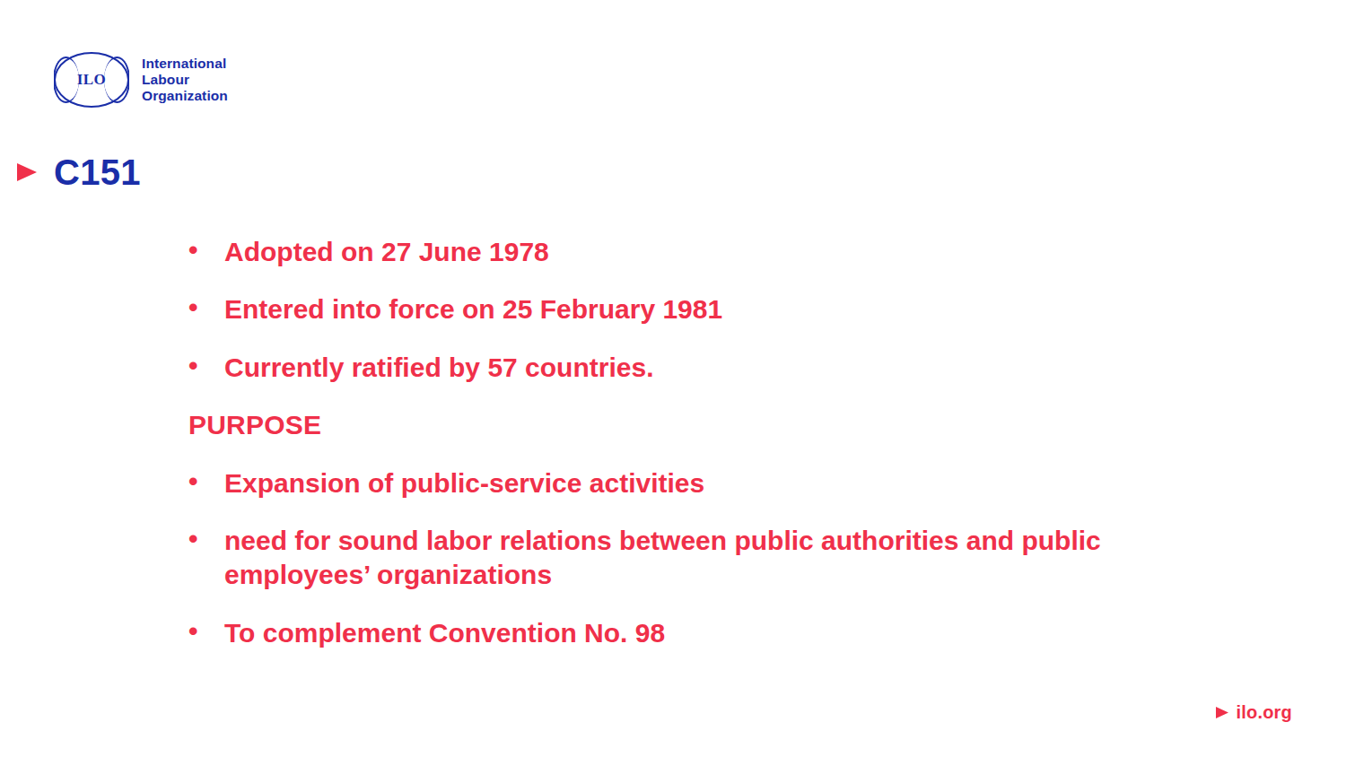ILO
International
Labour
Organization
C151
Adopted on 27 June 1978
Entered into force on 25 February 1981
Currently ratified by 57 countries.
PURPOSE
Expansion of public-service activities
need for sound labor relations between public authorities and public employees’ organizations
To complement Convention No. 98
ilo.org